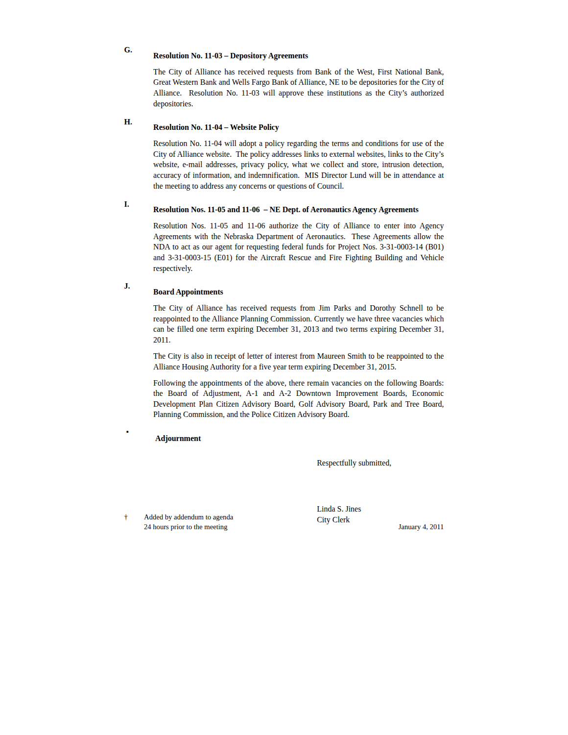G.
Resolution No. 11-03 – Depository Agreements
The City of Alliance has received requests from Bank of the West, First National Bank, Great Western Bank and Wells Fargo Bank of Alliance, NE to be depositories for the City of Alliance. Resolution No. 11-03 will approve these institutions as the City’s authorized depositories.
H.
Resolution No. 11-04 – Website Policy
Resolution No. 11-04 will adopt a policy regarding the terms and conditions for use of the City of Alliance website. The policy addresses links to external websites, links to the City’s website, e-mail addresses, privacy policy, what we collect and store, intrusion detection, accuracy of information, and indemnification. MIS Director Lund will be in attendance at the meeting to address any concerns or questions of Council.
I.
Resolution Nos. 11-05 and 11-06 – NE Dept. of Aeronautics Agency Agreements
Resolution Nos. 11-05 and 11-06 authorize the City of Alliance to enter into Agency Agreements with the Nebraska Department of Aeronautics. These Agreements allow the NDA to act as our agent for requesting federal funds for Project Nos. 3-31-0003-14 (B01) and 3-31-0003-15 (E01) for the Aircraft Rescue and Fire Fighting Building and Vehicle respectively.
J.
Board Appointments
The City of Alliance has received requests from Jim Parks and Dorothy Schnell to be reappointed to the Alliance Planning Commission. Currently we have three vacancies which can be filled one term expiring December 31, 2013 and two terms expiring December 31, 2011.
The City is also in receipt of letter of interest from Maureen Smith to be reappointed to the Alliance Housing Authority for a five year term expiring December 31, 2015.
Following the appointments of the above, there remain vacancies on the following Boards: the Board of Adjustment, A-1 and A-2 Downtown Improvement Boards, Economic Development Plan Citizen Advisory Board, Golf Advisory Board, Park and Tree Board, Planning Commission, and the Police Citizen Advisory Board.
▪
Adjournment
Respectfully submitted,
Linda S. Jines
City Clerk
†
Added by addendum to agenda
24 hours prior to the meeting
January 4, 2011